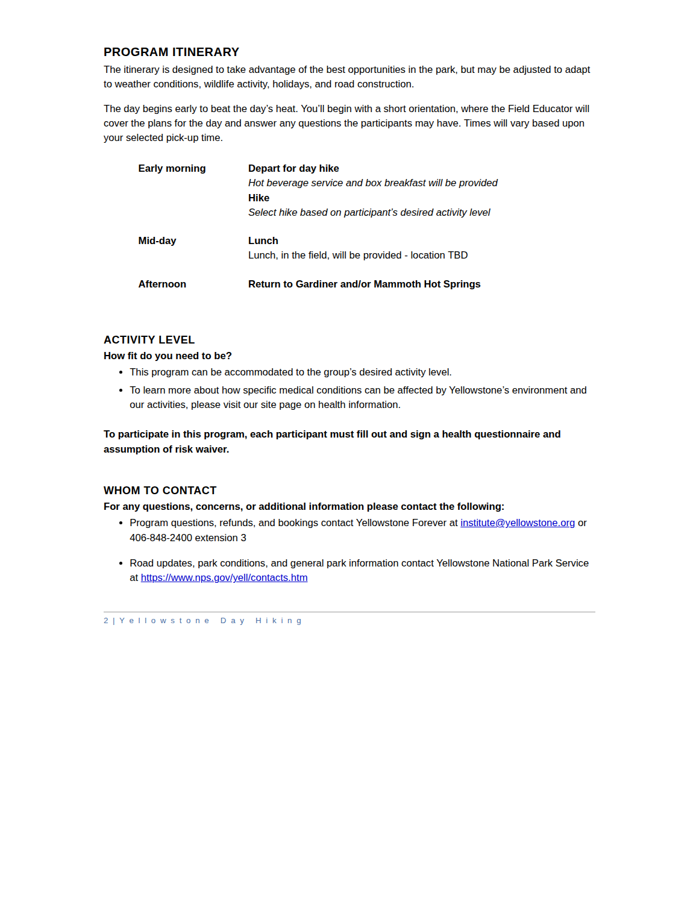PROGRAM ITINERARY
The itinerary is designed to take advantage of the best opportunities in the park, but may be adjusted to adapt to weather conditions, wildlife activity, holidays, and road construction.
The day begins early to beat the day’s heat. You’ll begin with a short orientation, where the Field Educator will cover the plans for the day and answer any questions the participants may have. Times will vary based upon your selected pick-up time.
| Early morning | Depart for day hike Hot beverage service and box breakfast will be provided Hike Select hike based on participant’s desired activity level |
| Mid-day | Lunch Lunch, in the field, will be provided - location TBD |
| Afternoon | Return to Gardiner and/or Mammoth Hot Springs |
ACTIVITY LEVEL
How fit do you need to be?
This program can be accommodated to the group’s desired activity level.
To learn more about how specific medical conditions can be affected by Yellowstone’s environment and our activities, please visit our site page on health information.
To participate in this program, each participant must fill out and sign a health questionnaire and assumption of risk waiver.
WHOM TO CONTACT
For any questions, concerns, or additional information please contact the following:
Program questions, refunds, and bookings contact Yellowstone Forever at institute@yellowstone.org or 406-848-2400 extension 3
Road updates, park conditions, and general park information contact Yellowstone National Park Service at https://www.nps.gov/yell/contacts.htm
2 | Y e l l o w s t o n e D a y H i k i n g